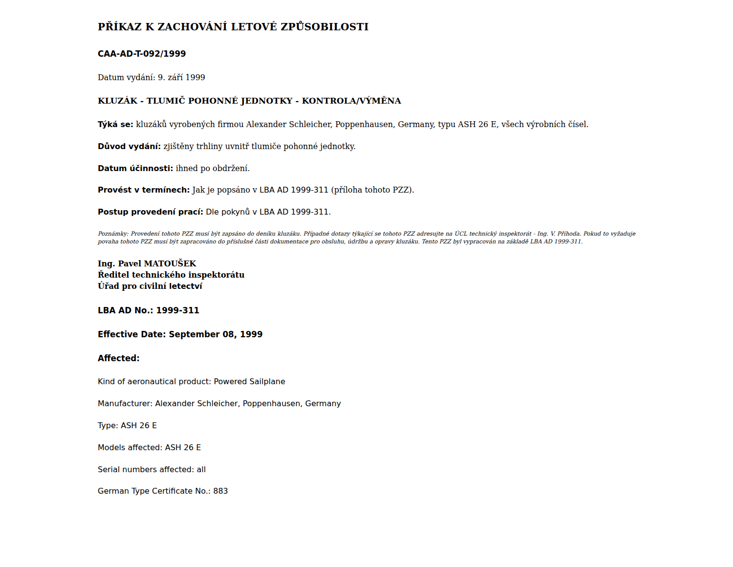PŘÍKAZ K ZACHOVÁNÍ LETOVÉ ZPŮSOBILOSTI
CAA-AD-T-092/1999
Datum vydání: 9. září 1999
KLUZÁK - TLUMIČ POHONNÉ JEDNOTKY - KONTROLA/VÝMĚNA
Týká se: kluzáků vyrobených firmou Alexander Schleicher, Poppenhausen, Germany, typu ASH 26 E, všech výrobních čísel.
Důvod vydání: zjištěny trhliny uvnitř tlumiče pohonné jednotky.
Datum účinnosti: ihned po obdržení.
Provést v termínech: Jak je popsáno v LBA AD 1999-311 (příloha tohoto PZZ).
Postup provedení prací: Dle pokynů v LBA AD 1999-311.
Poznámky: Provedení tohoto PZZ musí být zapsáno do deníku kluzáku. Případné dotazy týkající se tohoto PZZ adresujte na ÚCL technický inspektorát - Ing. V. Příhoda. Pokud to vyžaduje povaha tohoto PZZ musí být zapracováno do příslušné části dokumentace pro obsluhu, údržbu a opravy kluzáku. Tento PZZ byl vypracován na základě LBA AD 1999-311.
Ing. Pavel MATOUŠEK
Ředitel technického inspektorátu
Úřad pro civilní letectví
LBA AD No.: 1999-311
Effective Date: September 08, 1999
Affected:
Kind of aeronautical product: Powered Sailplane
Manufacturer: Alexander Schleicher, Poppenhausen, Germany
Type: ASH 26 E
Models affected: ASH 26 E
Serial numbers affected: all
German Type Certificate No.: 883